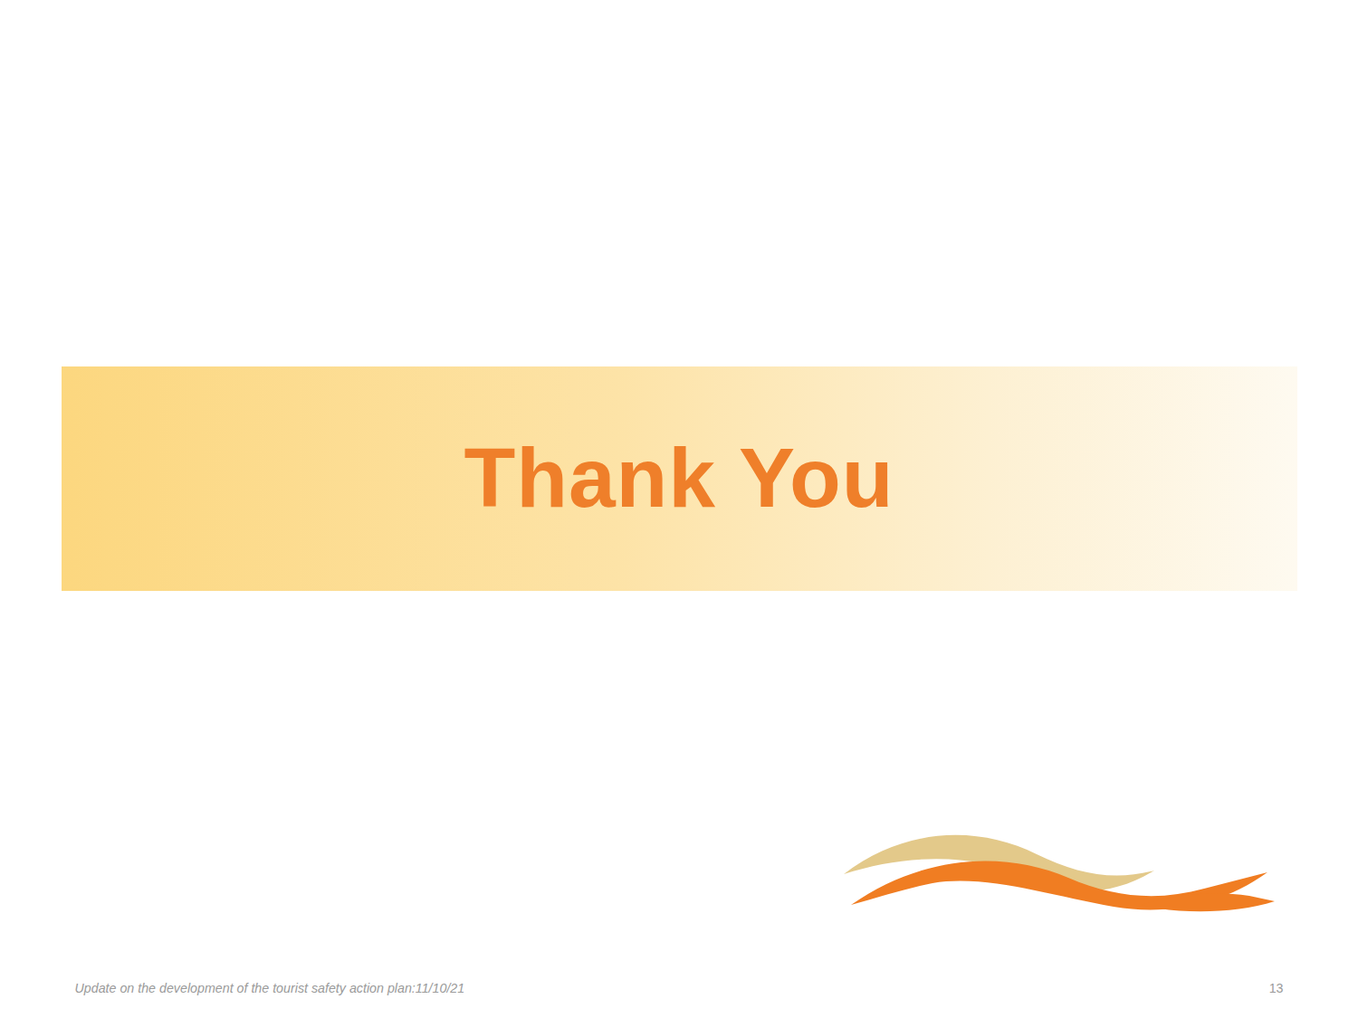Thank You
Update on the development of the tourist safety action plan:11/10/21 13